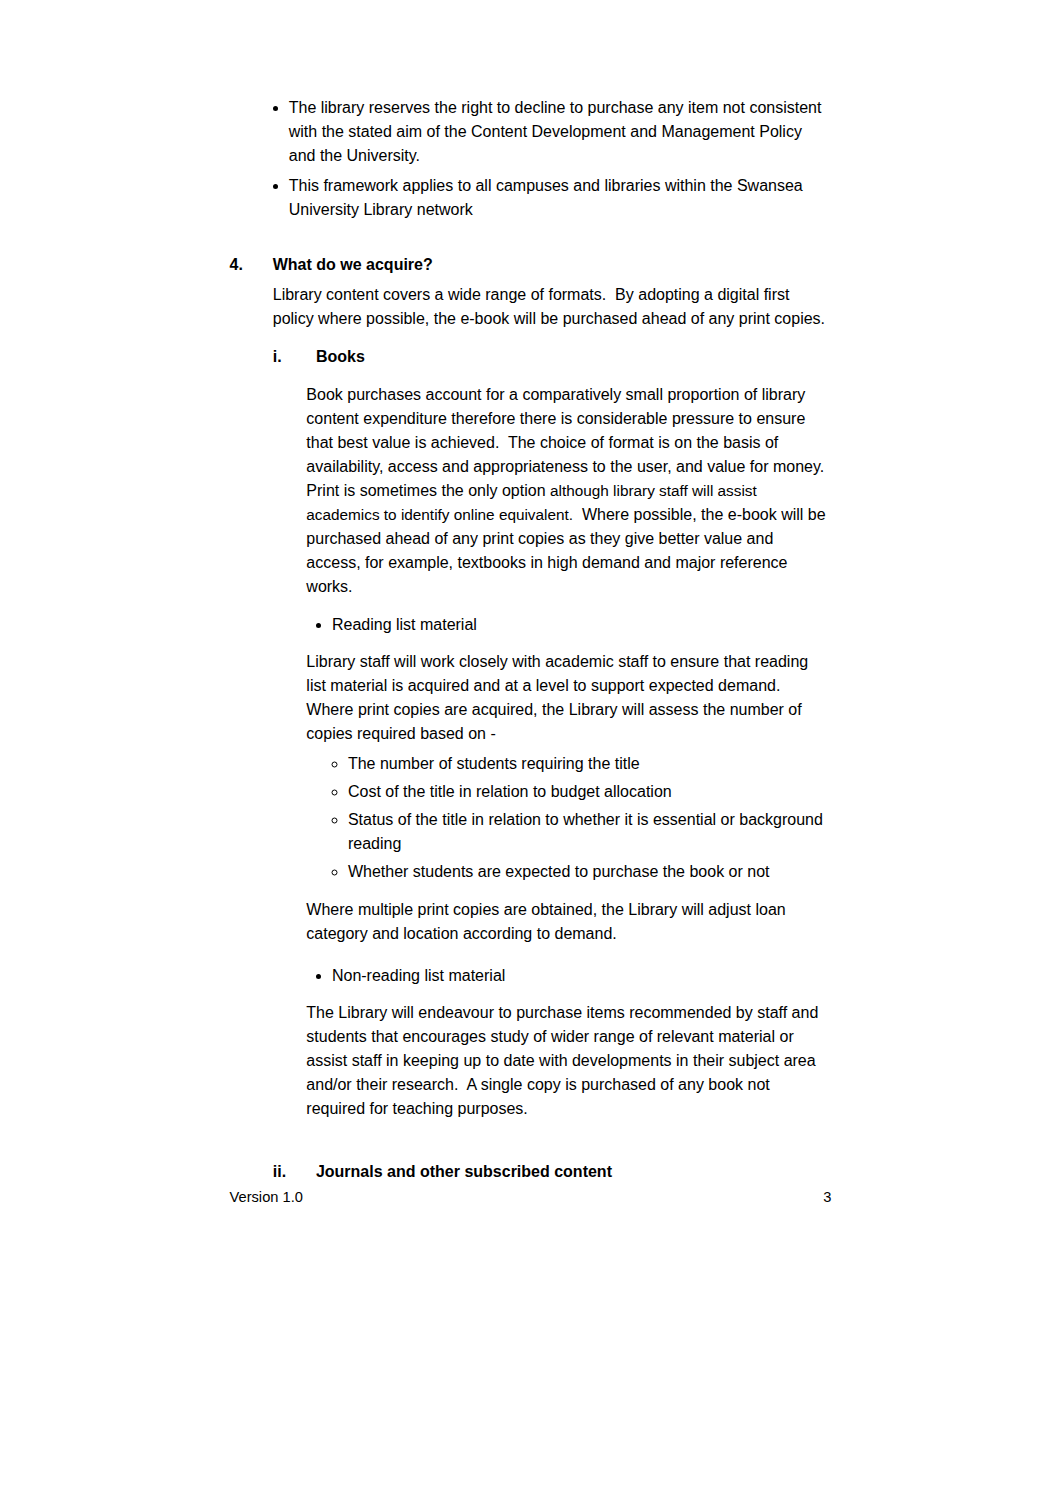The library reserves the right to decline to purchase any item not consistent with the stated aim of the Content Development and Management Policy and the University.
This framework applies to all campuses and libraries within the Swansea University Library network
4.
What do we acquire?
Library content covers a wide range of formats. By adopting a digital first policy where possible, the e-book will be purchased ahead of any print copies.
i.
Books
Book purchases account for a comparatively small proportion of library content expenditure therefore there is considerable pressure to ensure that best value is achieved. The choice of format is on the basis of availability, access and appropriateness to the user, and value for money. Print is sometimes the only option although library staff will assist academics to identify online equivalent. Where possible, the e-book will be purchased ahead of any print copies as they give better value and access, for example, textbooks in high demand and major reference works.
Reading list material
Library staff will work closely with academic staff to ensure that reading list material is acquired and at a level to support expected demand. Where print copies are acquired, the Library will assess the number of copies required based on -
The number of students requiring the title
Cost of the title in relation to budget allocation
Status of the title in relation to whether it is essential or background reading
Whether students are expected to purchase the book or not
Where multiple print copies are obtained, the Library will adjust loan category and location according to demand.
Non-reading list material
The Library will endeavour to purchase items recommended by staff and students that encourages study of wider range of relevant material or assist staff in keeping up to date with developments in their subject area and/or their research. A single copy is purchased of any book not required for teaching purposes.
ii.
Journals and other subscribed content
Version 1.0 3